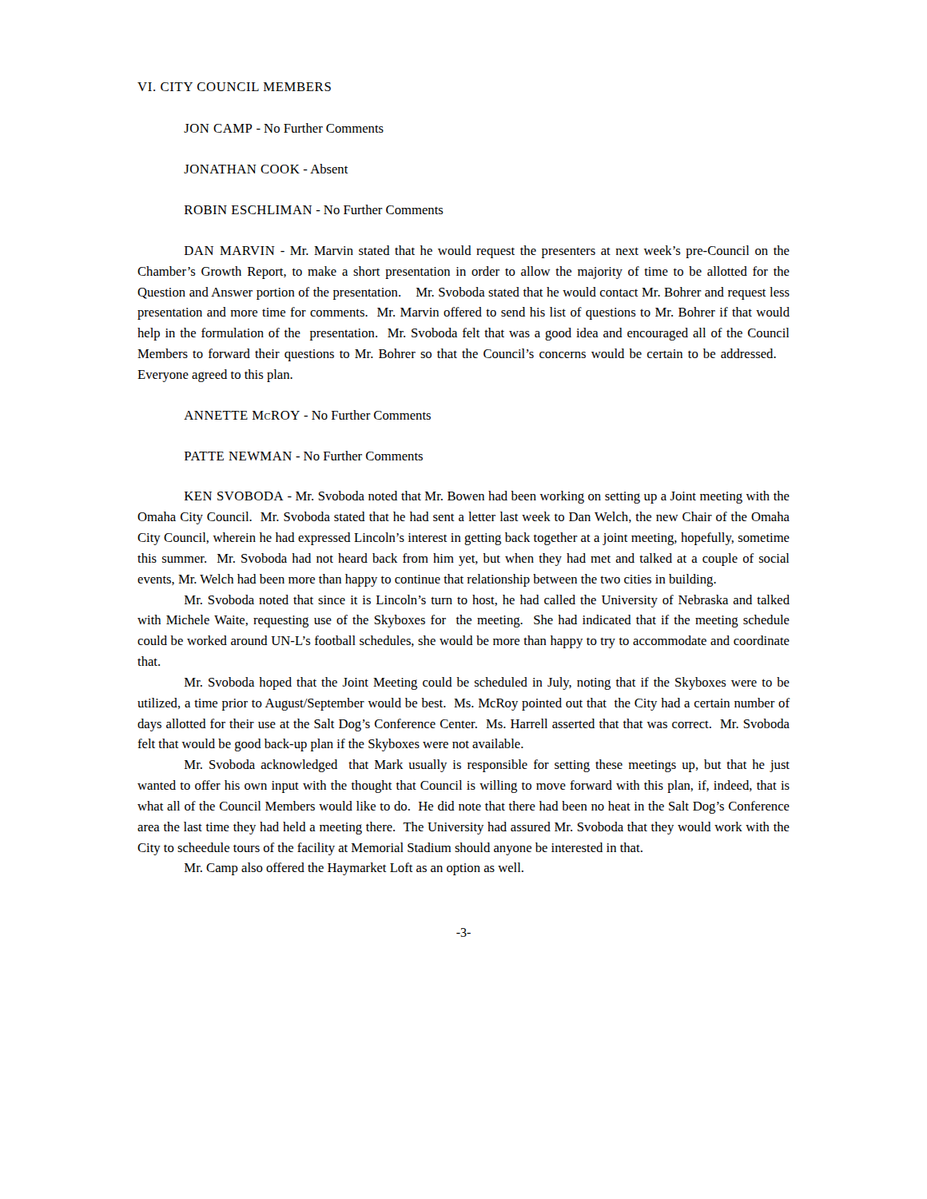VI. CITY COUNCIL MEMBERS
JON CAMP - No Further Comments
JONATHAN COOK - Absent
ROBIN ESCHLIMAN - No Further Comments
DAN MARVIN - Mr. Marvin stated that he would request the presenters at next week’s pre-Council on the Chamber’s Growth Report, to make a short presentation in order to allow the majority of time to be allotted for the Question and Answer portion of the presentation. Mr. Svoboda stated that he would contact Mr. Bohrer and request less presentation and more time for comments. Mr. Marvin offered to send his list of questions to Mr. Bohrer if that would help in the formulation of the presentation. Mr. Svoboda felt that was a good idea and encouraged all of the Council Members to forward their questions to Mr. Bohrer so that the Council’s concerns would be certain to be addressed. Everyone agreed to this plan.
ANNETTE McROY - No Further Comments
PATTE NEWMAN - No Further Comments
KEN SVOBODA - Mr. Svoboda noted that Mr. Bowen had been working on setting up a Joint meeting with the Omaha City Council. Mr. Svoboda stated that he had sent a letter last week to Dan Welch, the new Chair of the Omaha City Council, wherein he had expressed Lincoln’s interest in getting back together at a joint meeting, hopefully, sometime this summer. Mr. Svoboda had not heard back from him yet, but when they had met and talked at a couple of social events, Mr. Welch had been more than happy to continue that relationship between the two cities in building.
Mr. Svoboda noted that since it is Lincoln’s turn to host, he had called the University of Nebraska and talked with Michele Waite, requesting use of the Skyboxes for the meeting. She had indicated that if the meeting schedule could be worked around UN-L’s football schedules, she would be more than happy to try to accommodate and coordinate that.
Mr. Svoboda hoped that the Joint Meeting could be scheduled in July, noting that if the Skyboxes were to be utilized, a time prior to August/September would be best. Ms. McRoy pointed out that the City had a certain number of days allotted for their use at the Salt Dog’s Conference Center. Ms. Harrell asserted that that was correct. Mr. Svoboda felt that would be good back-up plan if the Skyboxes were not available.
Mr. Svoboda acknowledged that Mark usually is responsible for setting these meetings up, but that he just wanted to offer his own input with the thought that Council is willing to move forward with this plan, if, indeed, that is what all of the Council Members would like to do. He did note that there had been no heat in the Salt Dog’s Conference area the last time they had held a meeting there. The University had assured Mr. Svoboda that they would work with the City to scheedule tours of the facility at Memorial Stadium should anyone be interested in that.
Mr. Camp also offered the Haymarket Loft as an option as well.
-3-